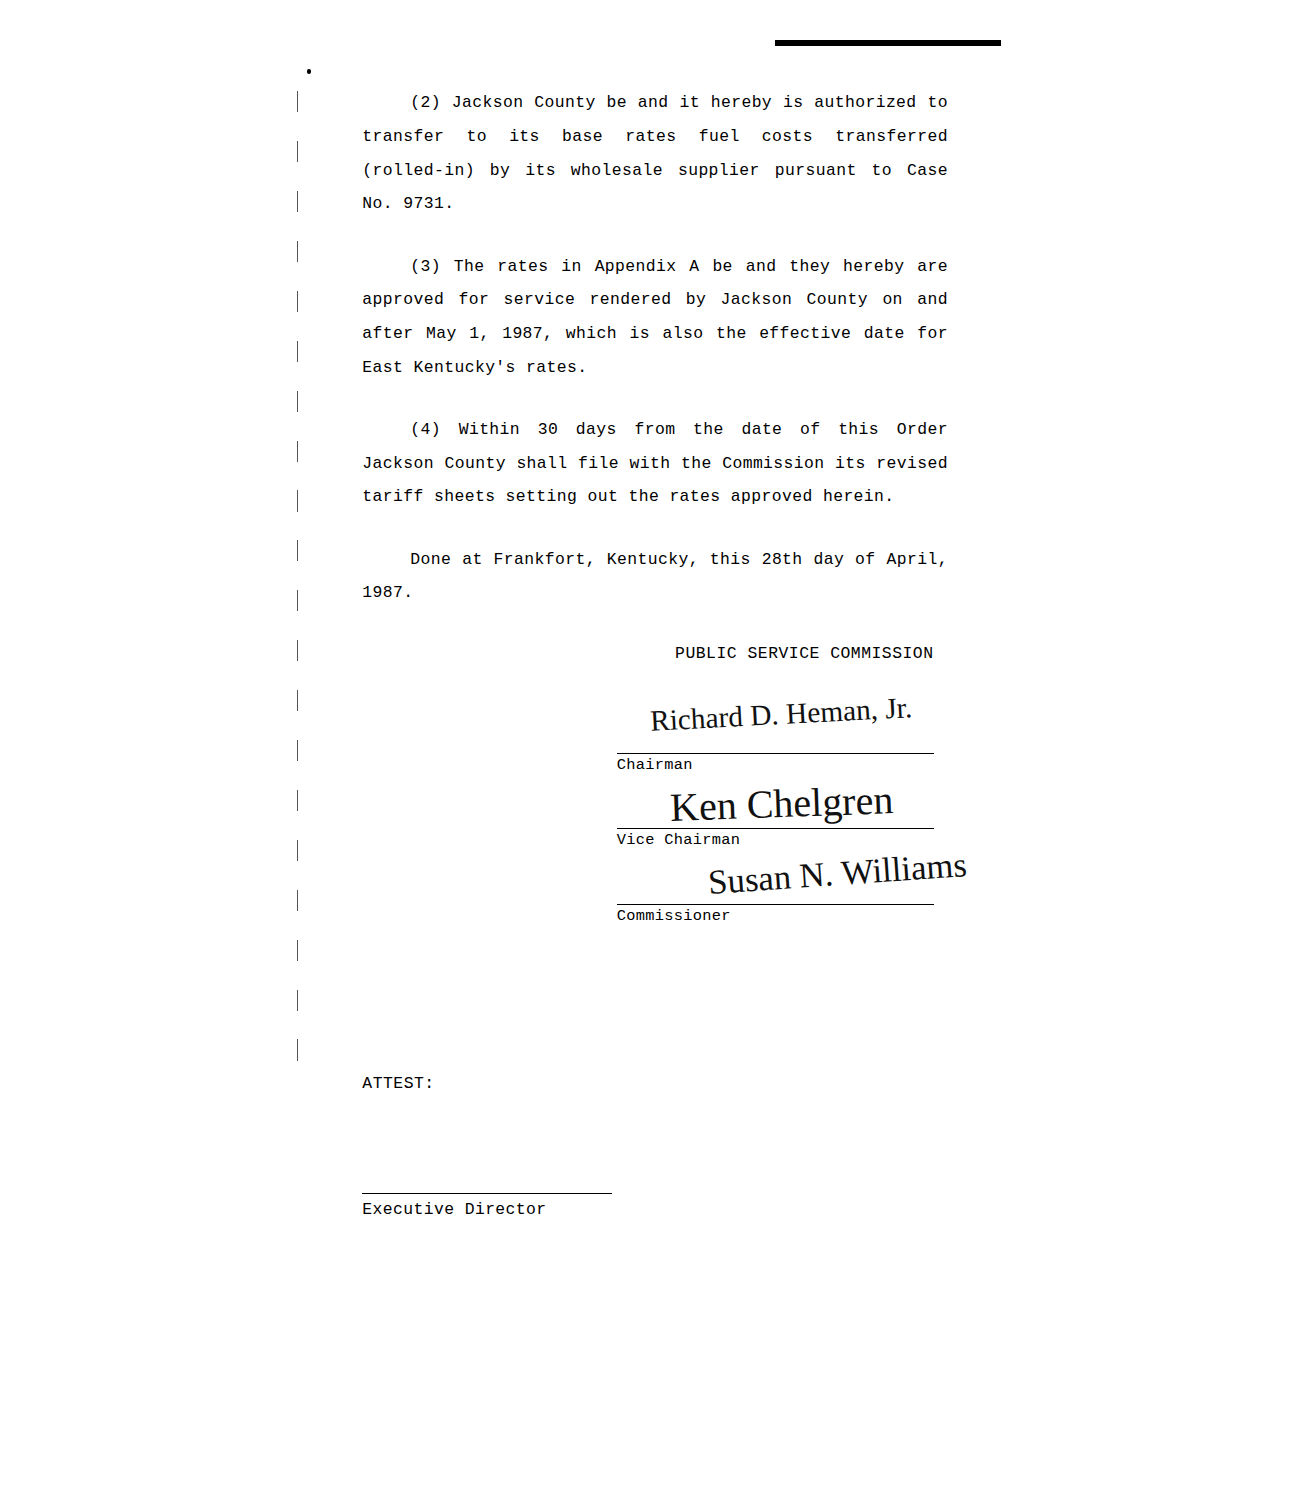(2) Jackson County be and it hereby is authorized to transfer to its base rates fuel costs transferred (rolled-in) by its wholesale supplier pursuant to Case No. 9731.
(3) The rates in Appendix A be and they hereby are approved for service rendered by Jackson County on and after May 1, 1987, which is also the effective date for East Kentucky's rates.
(4) Within 30 days from the date of this Order Jackson County shall file with the Commission its revised tariff sheets setting out the rates approved herein.
Done at Frankfort, Kentucky, this 28th day of April, 1987.
PUBLIC SERVICE COMMISSION
Richard D. Heman, Jr.
Chairman
Ken Chelgren
Vice Chairman
Susan N. Williams
Commissioner
ATTEST:
Executive Director